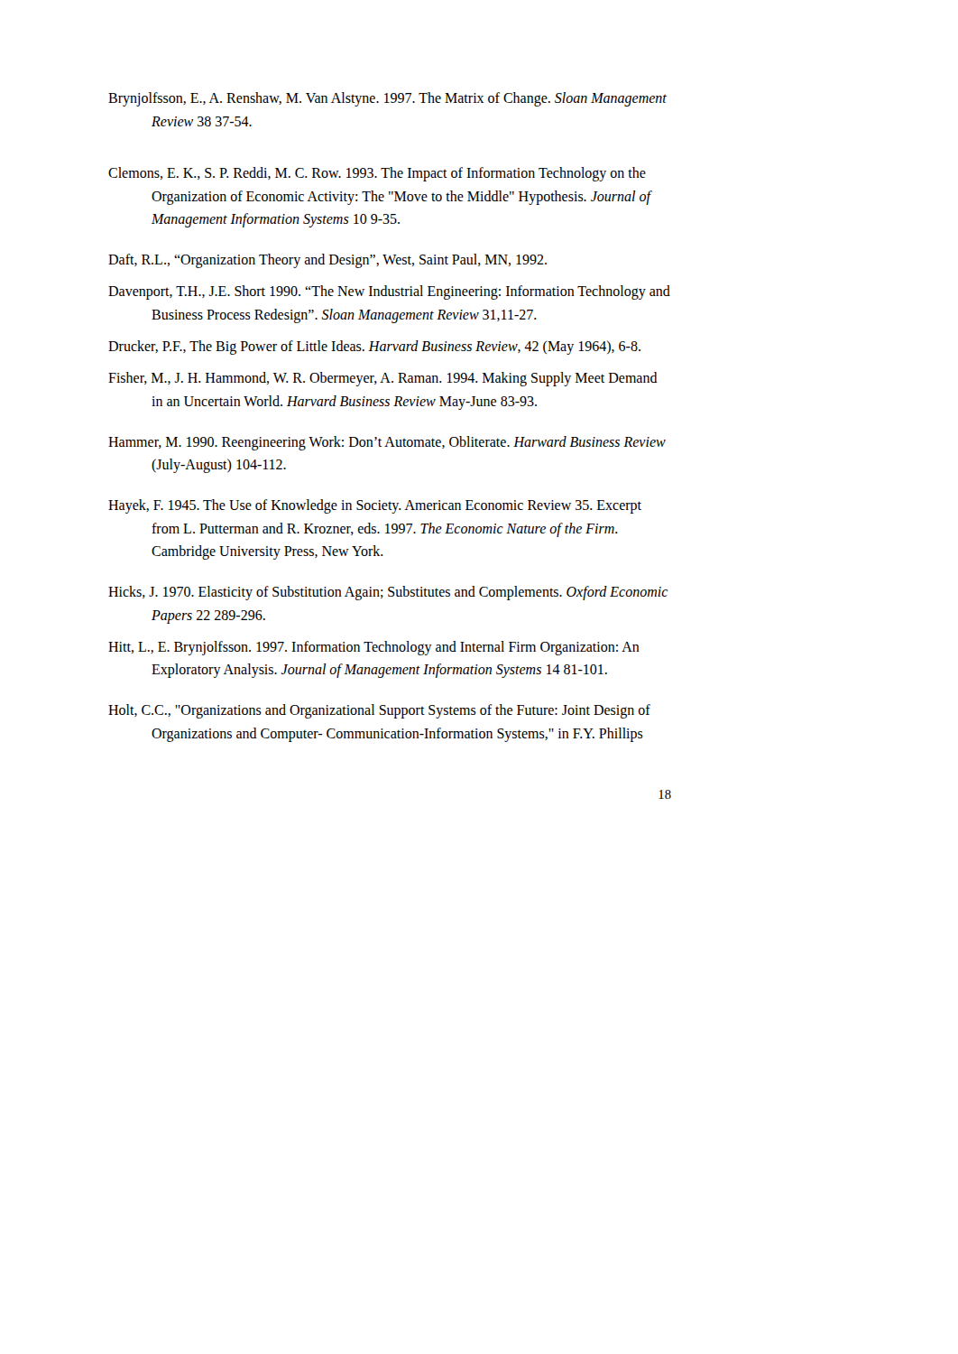Brynjolfsson, E., A. Renshaw, M. Van Alstyne. 1997. The Matrix of Change. Sloan Management Review 38 37-54.
Clemons, E. K., S. P. Reddi, M. C. Row. 1993. The Impact of Information Technology on the Organization of Economic Activity: The "Move to the Middle" Hypothesis. Journal of Management Information Systems 10 9-35.
Daft, R.L., “Organization Theory and Design”, West, Saint Paul, MN, 1992.
Davenport, T.H., J.E. Short 1990. “The New Industrial Engineering: Information Technology and Business Process Redesign”. Sloan Management Review 31,11-27.
Drucker, P.F., The Big Power of Little Ideas. Harvard Business Review, 42 (May 1964), 6-8.
Fisher, M., J. H. Hammond, W. R. Obermeyer, A. Raman. 1994. Making Supply Meet Demand in an Uncertain World. Harvard Business Review May-June 83-93.
Hammer, M. 1990. Reengineering Work: Don’t Automate, Obliterate. Harward Business Review (July-August) 104-112.
Hayek, F. 1945. The Use of Knowledge in Society. American Economic Review 35. Excerpt from L. Putterman and R. Krozner, eds. 1997. The Economic Nature of the Firm. Cambridge University Press, New York.
Hicks, J. 1970. Elasticity of Substitution Again; Substitutes and Complements. Oxford Economic Papers 22 289-296.
Hitt, L., E. Brynjolfsson. 1997. Information Technology and Internal Firm Organization: An Exploratory Analysis. Journal of Management Information Systems 14 81-101.
Holt, C.C., "Organizations and Organizational Support Systems of the Future: Joint Design of Organizations and Computer- Communication-Information Systems," in F.Y. Phillips
18